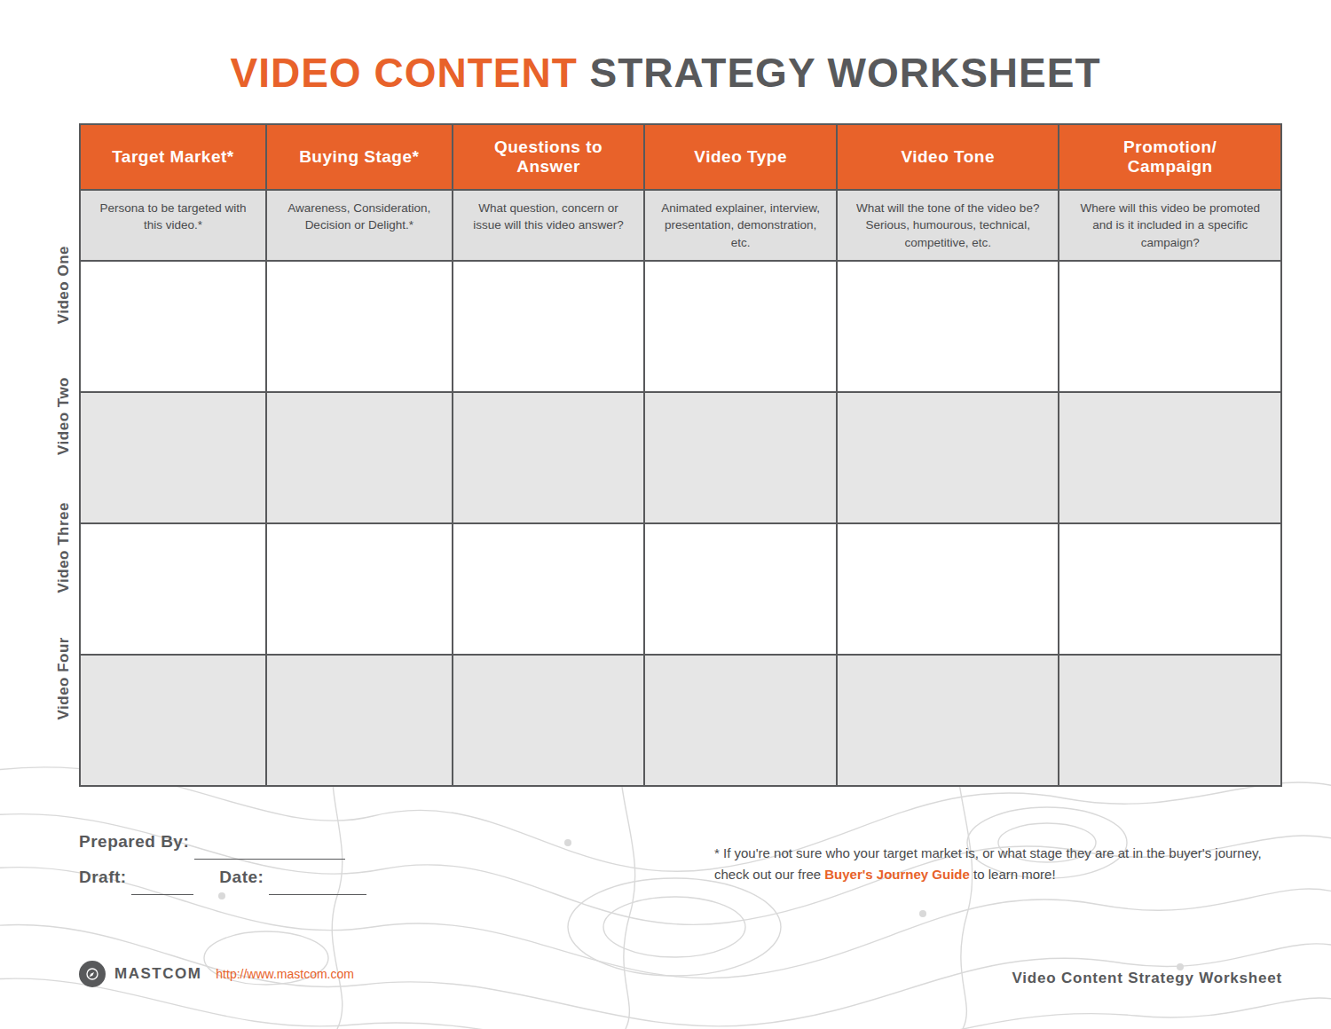VIDEO CONTENT STRATEGY WORKSHEET
Video One
Video Two
Video Three
Video Four
| Target Market* | Buying Stage* | Questions to Answer | Video Type | Video Tone | Promotion/ Campaign |
| --- | --- | --- | --- | --- | --- |
| Persona to be targeted with this video.* | Awareness, Consideration, Decision or Delight.* | What question, concern or issue will this video answer? | Animated explainer, interview, presentation, demonstration, etc. | What will the tone of the video be? Serious, humourous, technical, competitive, etc. | Where will this video be promoted and is it included in a specific campaign? |
Prepared By:
Draft: Date:
* If you're not sure who your target market is, or what stage they are at in the buyer's journey, check out our free Buyer's Journey Guide to learn more!
MASTCOM http://www.mastcom.com
Video Content Strategy Worksheet